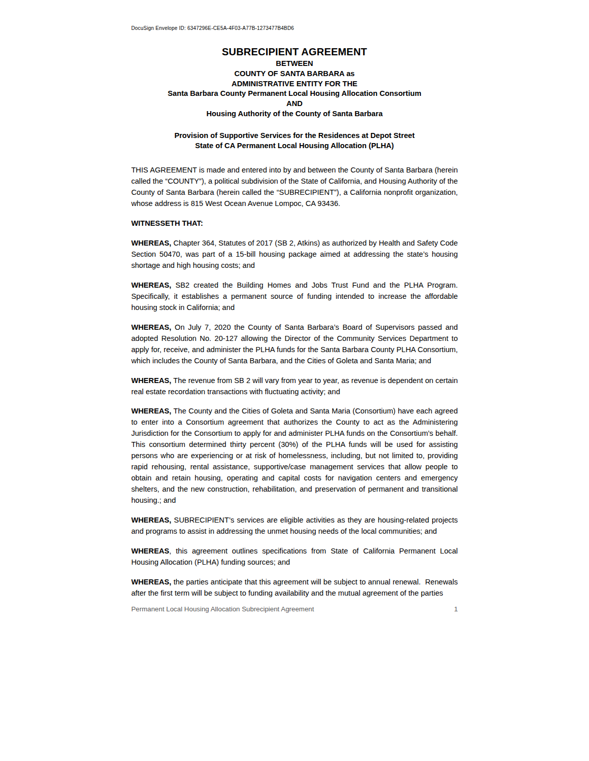DocuSign Envelope ID: 6347296E-CE5A-4F03-A77B-1273477B4BD6
SUBRECIPIENT AGREEMENT
BETWEEN
COUNTY OF SANTA BARBARA as
ADMINISTRATIVE ENTITY FOR THE
Santa Barbara County Permanent Local Housing Allocation Consortium
AND
Housing Authority of the County of Santa Barbara
Provision of Supportive Services for the Residences at Depot Street
State of CA Permanent Local Housing Allocation (PLHA)
THIS AGREEMENT is made and entered into by and between the County of Santa Barbara (herein called the “COUNTY”), a political subdivision of the State of California, and Housing Authority of the County of Santa Barbara (herein called the “SUBRECIPIENT”), a California nonprofit organization, whose address is 815 West Ocean Avenue Lompoc, CA 93436.
WITNESSETH THAT:
WHEREAS, Chapter 364, Statutes of 2017 (SB 2, Atkins) as authorized by Health and Safety Code Section 50470, was part of a 15-bill housing package aimed at addressing the state’s housing shortage and high housing costs; and
WHEREAS, SB2 created the Building Homes and Jobs Trust Fund and the PLHA Program. Specifically, it establishes a permanent source of funding intended to increase the affordable housing stock in California; and
WHEREAS, On July 7, 2020 the County of Santa Barbara’s Board of Supervisors passed and adopted Resolution No. 20-127 allowing the Director of the Community Services Department to apply for, receive, and administer the PLHA funds for the Santa Barbara County PLHA Consortium, which includes the County of Santa Barbara, and the Cities of Goleta and Santa Maria; and
WHEREAS, The revenue from SB 2 will vary from year to year, as revenue is dependent on certain real estate recordation transactions with fluctuating activity; and
WHEREAS, The County and the Cities of Goleta and Santa Maria (Consortium) have each agreed to enter into a Consortium agreement that authorizes the County to act as the Administering Jurisdiction for the Consortium to apply for and administer PLHA funds on the Consortium’s behalf. This consortium determined thirty percent (30%) of the PLHA funds will be used for assisting persons who are experiencing or at risk of homelessness, including, but not limited to, providing rapid rehousing, rental assistance, supportive/case management services that allow people to obtain and retain housing, operating and capital costs for navigation centers and emergency shelters, and the new construction, rehabilitation, and preservation of permanent and transitional housing.; and
WHEREAS, SUBRECIPIENT’s services are eligible activities as they are housing-related projects and programs to assist in addressing the unmet housing needs of the local communities; and
WHEREAS, this agreement outlines specifications from State of California Permanent Local Housing Allocation (PLHA) funding sources; and
WHEREAS, the parties anticipate that this agreement will be subject to annual renewal. Renewals after the first term will be subject to funding availability and the mutual agreement of the parties
Permanent Local Housing Allocation Subrecipient Agreement 1